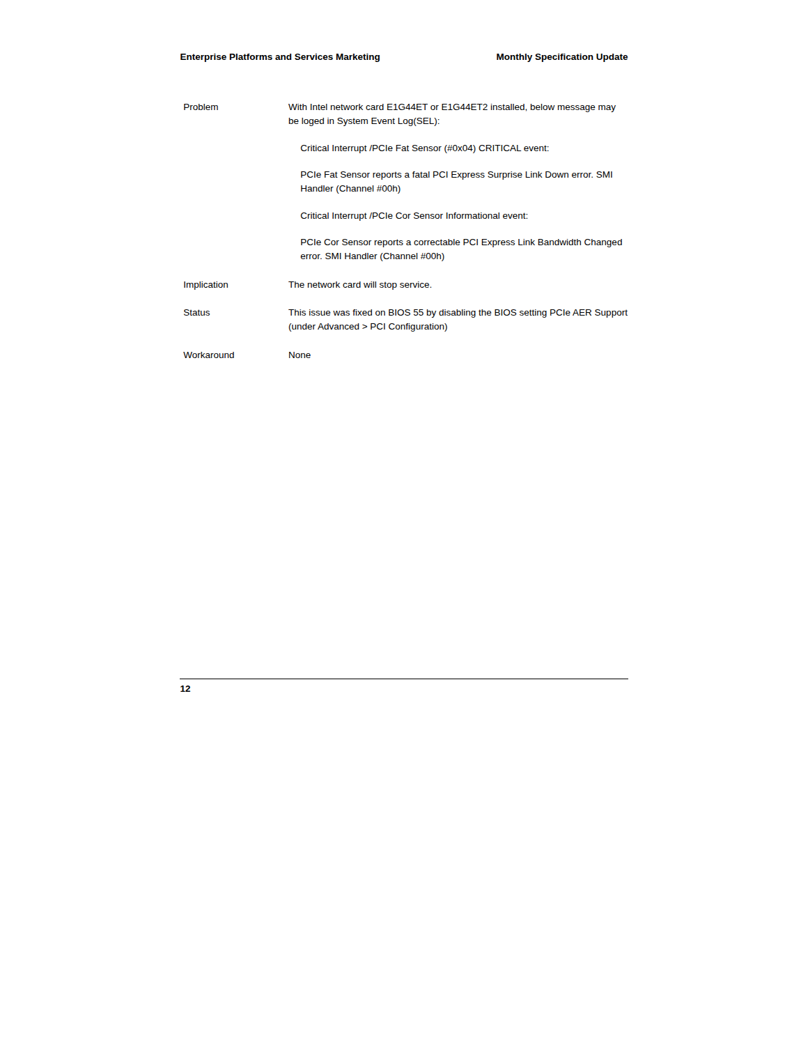Enterprise Platforms and Services Marketing
Monthly Specification Update
Problem
With Intel network card E1G44ET or E1G44ET2 installed, below message may be loged in System Event Log(SEL):
Critical Interrupt /PCIe Fat Sensor (#0x04) CRITICAL event:
PCIe Fat Sensor reports a fatal PCI Express Surprise Link Down error. SMI Handler (Channel #00h)
Critical Interrupt /PCIe Cor Sensor Informational event:
PCIe Cor Sensor reports a correctable PCI Express Link Bandwidth Changed error. SMI Handler (Channel #00h)
Implication
The network card will stop service.
Status
This issue was fixed on BIOS 55 by disabling the BIOS setting PCIe AER Support (under Advanced > PCI Configuration)
Workaround
None
12